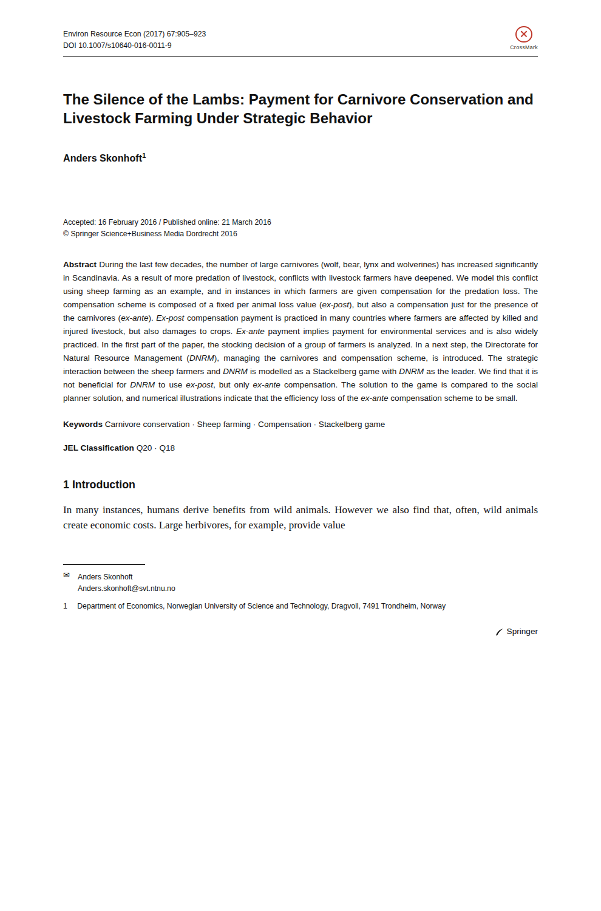Environ Resource Econ (2017) 67:905–923
DOI 10.1007/s10640-016-0011-9
CrossMark
The Silence of the Lambs: Payment for Carnivore Conservation and Livestock Farming Under Strategic Behavior
Anders Skonhoft1
Accepted: 16 February 2016 / Published online: 21 March 2016
© Springer Science+Business Media Dordrecht 2016
Abstract During the last few decades, the number of large carnivores (wolf, bear, lynx and wolverines) has increased significantly in Scandinavia. As a result of more predation of livestock, conflicts with livestock farmers have deepened. We model this conflict using sheep farming as an example, and in instances in which farmers are given compensation for the predation loss. The compensation scheme is composed of a fixed per animal loss value (ex-post), but also a compensation just for the presence of the carnivores (ex-ante). Ex-post compensation payment is practiced in many countries where farmers are affected by killed and injured livestock, but also damages to crops. Ex-ante payment implies payment for environmental services and is also widely practiced. In the first part of the paper, the stocking decision of a group of farmers is analyzed. In a next step, the Directorate for Natural Resource Management (DNRM), managing the carnivores and compensation scheme, is introduced. The strategic interaction between the sheep farmers and DNRM is modelled as a Stackelberg game with DNRM as the leader. We find that it is not beneficial for DNRM to use ex-post, but only ex-ante compensation. The solution to the game is compared to the social planner solution, and numerical illustrations indicate that the efficiency loss of the ex-ante compensation scheme to be small.
Keywords Carnivore conservation · Sheep farming · Compensation · Stackelberg game
JEL Classification Q20 · Q18
1 Introduction
In many instances, humans derive benefits from wild animals. However we also find that, often, wild animals create economic costs. Large herbivores, for example, provide value
✉
Anders Skonhoft
Anders.skonhoft@svt.ntnu.no
1
Department of Economics, Norwegian University of Science and Technology, Dragvoll, 7491 Trondheim, Norway
Springer